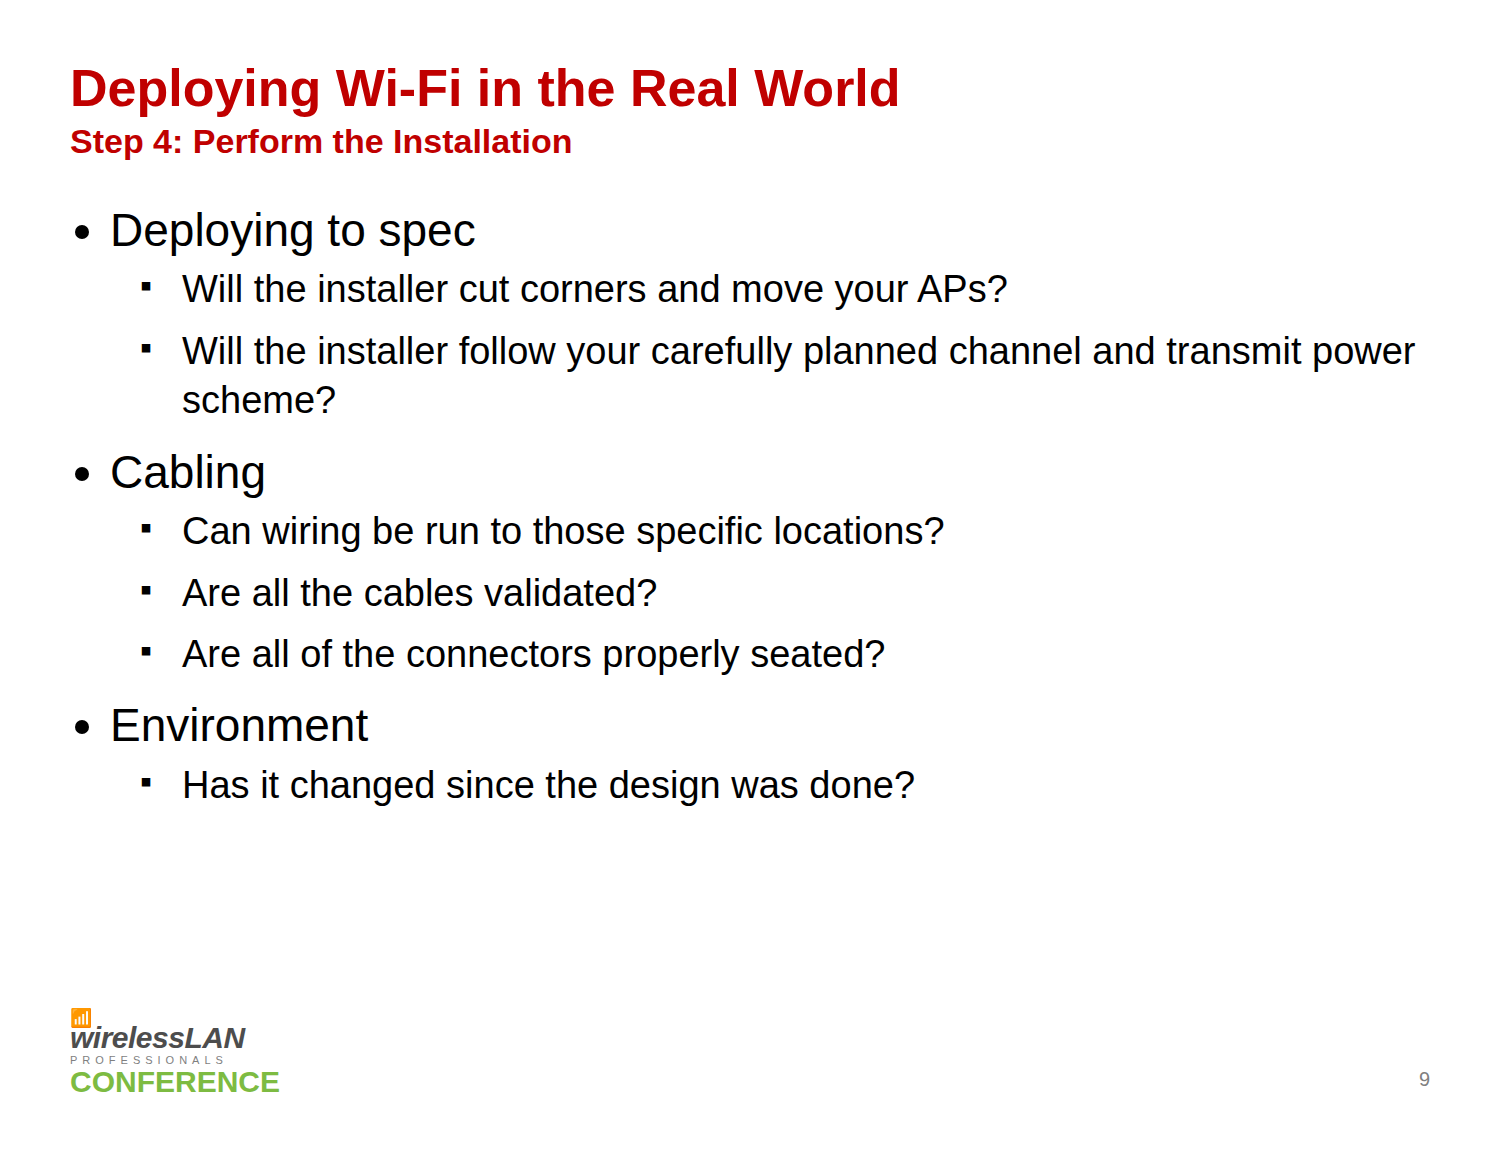Deploying Wi-Fi in the Real World
Step 4: Perform the Installation
Deploying to spec
Will the installer cut corners and move your APs?
Will the installer follow your carefully planned channel and transmit power scheme?
Cabling
Can wiring be run to those specific locations?
Are all the cables validated?
Are all of the connectors properly seated?
Environment
Has it changed since the design was done?
📶
wirelessLAN
PROFESSIONALS
CONFERENCE
9